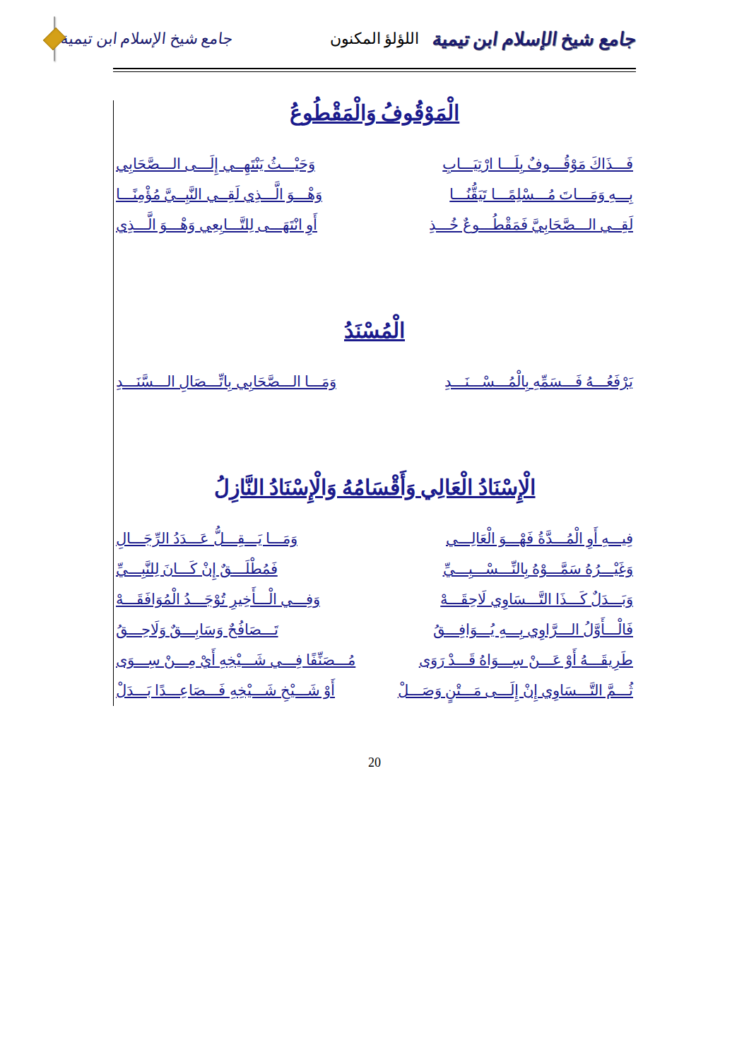جامع شيخ الإسلام ابن تيمية
اللؤلؤ المكنون
جامع شيخ الإسلام ابن تيمية
الْمَوْقُوفُ وَالْمَقْطُوعُ
| فَـــذَاكَ مَوْقُـــوفٌ بِلَـــا ارْتِيَـــابِ | وَحَيْـــثُ يَنْتَهِــي إِلَـــى الـــصَّحَابِي |
| بِـــهِ وَمَـــاتَ مُـــسْلِمًـــا تَيَقُّنُـــا | وَهْـــوَ الَّـــذِي لَقِــي النَّبِــيَّ مُؤْمِنًـــا |
| لَقِــي الـــصَّحَابِيَّ فَمَقْطُـــوعٌ خُـــذِ | أَوِ انْتَهَـــى لِلتَّـــابِعِي وَهْـــوَ الَّـــذِي |
الْمُسْنَدُ
| يَرْفَعُـــهُ فَـــسَمِّهِ بِالْمُـــسْـــنَـــدِ | وَمَـــا الـــصَّحَابِي بِاتِّـــصَالِ الـــسَّنَـــدِ |
الْإِسْنَادُ الْعَالِي وَأَقْسَامُهُ وَالْإِسْنَادُ النَّازِلُ
| فِيـــهِ أَوِ الْمُـــدَّةُ فَهْـــوَ الْعَالِـــي | وَمَـــا يَـــقِـــلُّ عَـــدَدُ الرِّجَـــالِ |
| وَغَيْـــرُهُ سَمَّـــوْهُ بِالنِّـــسْـــبِـــيِّ | فَمُطْلَـــقٌ إِنْ كَـــانَ لِلنَّبِـــيِّ |
| وَبَـــدَلٌ كَـــذَا التَّـــسَاوِي لَاحِقَـــهْ | وَفِـــي الْـــأَخِيرِ تُوْجَـــدُ الْمُوَافَقَـــهْ |
| فَالْـــأَوَّلُ الـــرَّاوِي بِـــهِ يُـــوَافِـــقُ | تَـــصَافُحٌ وَسَابِـــقٌ وَلَاحِـــقُ |
| طَرِيقَـــهُ أَوْ عَـــنْ سِـــوَاهُ قَـــدْ رَوَى | مُـــصَنِّفًا فِـــي شَـــيْخِهِ أَيْ مِـــنْ سِـــوَى |
| ثُـــمَّ التَّـــسَاوِي إِنْ إِلَـــى مَـــتْنٍ وَصَـــلْ | أَوْ شَـــيْخِ شَـــيْخِهِ فَـــصَاعِـــدًا بَـــدَلْ |
20